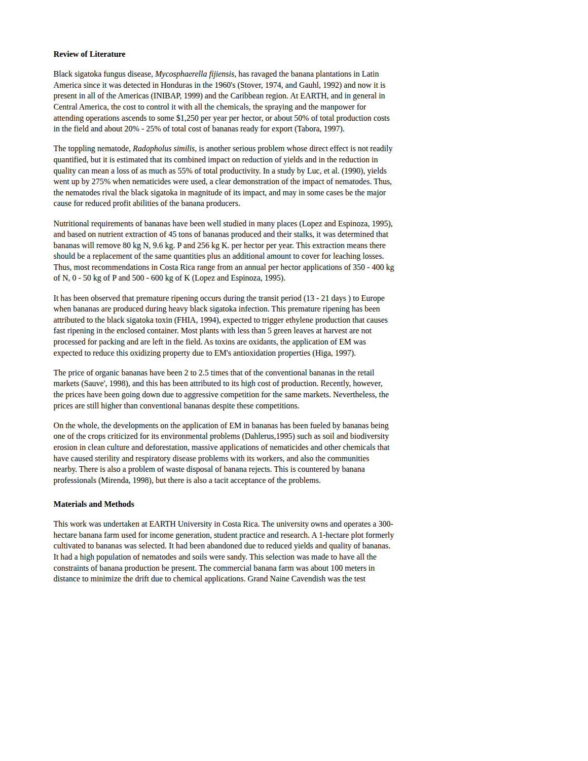Review of Literature
Black sigatoka fungus disease, Mycosphaerella fijiensis, has ravaged the banana plantations in Latin America since it was detected in Honduras in the 1960's (Stover, 1974, and Gauhl, 1992) and now it is present in all of the Americas (INIBAP, 1999) and the Caribbean region. At EARTH, and in general in Central America, the cost to control it with all the chemicals, the spraying and the manpower for attending operations ascends to some $1,250 per year per hector, or about 50% of total production costs in the field and about 20% - 25% of total cost of bananas ready for export (Tabora, 1997).
The toppling nematode, Radopholus similis, is another serious problem whose direct effect is not readily quantified, but it is estimated that its combined impact on reduction of yields and in the reduction in quality can mean a loss of as much as 55% of total productivity. In a study by Luc, et al. (1990), yields went up by 275% when nematicides were used, a clear demonstration of the impact of nematodes. Thus, the nematodes rival the black sigatoka in magnitude of its impact, and may in some cases be the major cause for reduced profit abilities of the banana producers.
Nutritional requirements of bananas have been well studied in many places (Lopez and Espinoza, 1995), and based on nutrient extraction of 45 tons of bananas produced and their stalks, it was determined that bananas will remove 80 kg N, 9.6 kg. P and 256 kg K. per hector per year. This extraction means there should be a replacement of the same quantities plus an additional amount to cover for leaching losses. Thus, most recommendations in Costa Rica range from an annual per hector applications of 350 - 400 kg of N, 0 - 50 kg of P and 500 - 600 kg of K (Lopez and Espinoza, 1995).
It has been observed that premature ripening occurs during the transit period (13 - 21 days ) to Europe when bananas are produced during heavy black sigatoka infection. This premature ripening has been attributed to the black sigatoka toxin (FHIA, 1994), expected to trigger ethylene production that causes fast ripening in the enclosed container. Most plants with less than 5 green leaves at harvest are not processed for packing and are left in the field. As toxins are oxidants, the application of EM was expected to reduce this oxidizing property due to EM's antioxidation properties (Higa, 1997).
The price of organic bananas have been 2 to 2.5 times that of the conventional bananas in the retail markets (Sauve', 1998), and this has been attributed to its high cost of production. Recently, however, the prices have been going down due to aggressive competition for the same markets. Nevertheless, the prices are still higher than conventional bananas despite these competitions.
On the whole, the developments on the application of EM in bananas has been fueled by bananas being one of the crops criticized for its environmental problems (Dahlerus,1995) such as soil and biodiversity erosion in clean culture and deforestation, massive applications of nematicides and other chemicals that have caused sterility and respiratory disease problems with its workers, and also the communities nearby. There is also a problem of waste disposal of banana rejects. This is countered by banana professionals (Mirenda, 1998), but there is also a tacit acceptance of the problems.
Materials and Methods
This work was undertaken at EARTH University in Costa Rica. The university owns and operates a 300-hectare banana farm used for income generation, student practice and research. A 1-hectare plot formerly cultivated to bananas was selected. It had been abandoned due to reduced yields and quality of bananas. It had a high population of nematodes and soils were sandy. This selection was made to have all the constraints of banana production be present. The commercial banana farm was about 100 meters in distance to minimize the drift due to chemical applications. Grand Naine Cavendish was the test